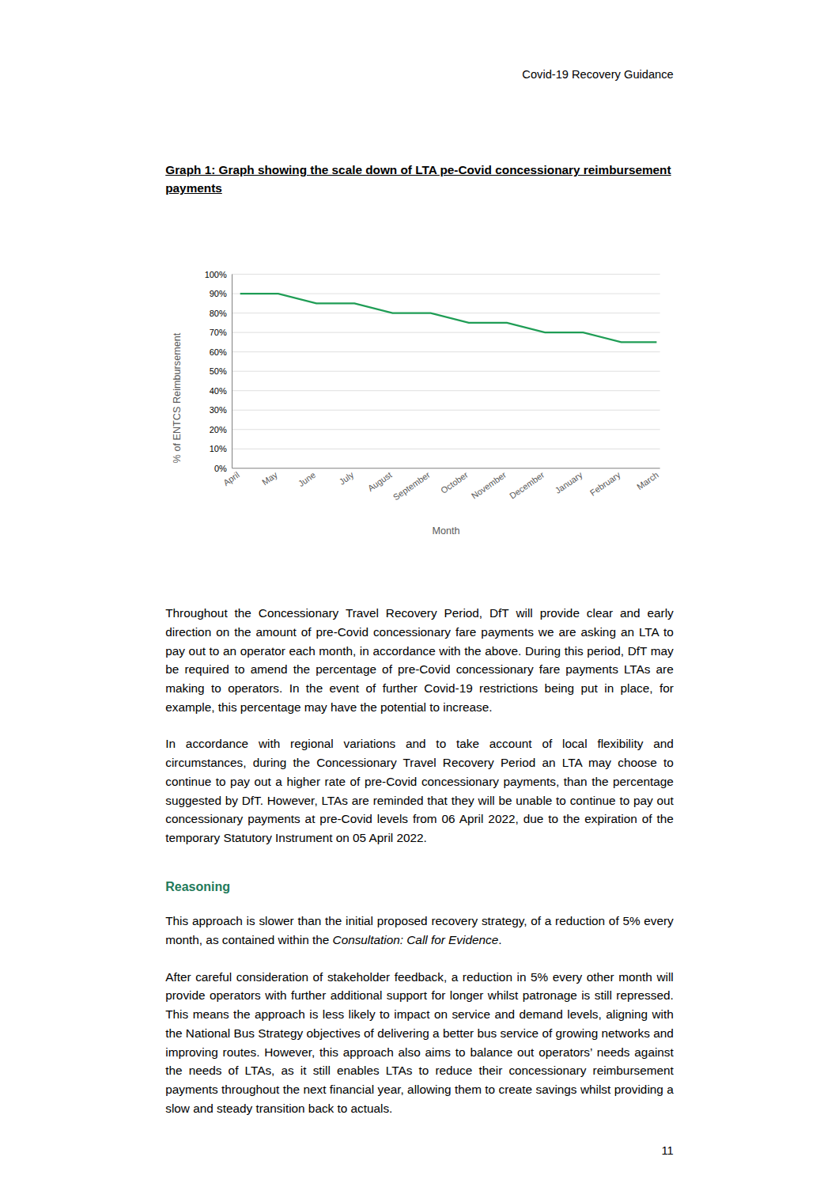Covid-19 Recovery Guidance
Graph 1: Graph showing the scale down of LTA pe-Covid concessionary reimbursement payments
% of ENTCS Reimbursement 100% 90% 80% 70% 60% 50% 40% 30% 20% 10% 0% April May June July August September October November December January February March Month
Throughout the Concessionary Travel Recovery Period, DfT will provide clear and early direction on the amount of pre-Covid concessionary fare payments we are asking an LTA to pay out to an operator each month, in accordance with the above. During this period, DfT may be required to amend the percentage of pre-Covid concessionary fare payments LTAs are making to operators. In the event of further Covid-19 restrictions being put in place, for example, this percentage may have the potential to increase.
In accordance with regional variations and to take account of local flexibility and circumstances, during the Concessionary Travel Recovery Period an LTA may choose to continue to pay out a higher rate of pre-Covid concessionary payments, than the percentage suggested by DfT. However, LTAs are reminded that they will be unable to continue to pay out concessionary payments at pre-Covid levels from 06 April 2022, due to the expiration of the temporary Statutory Instrument on 05 April 2022.
Reasoning
This approach is slower than the initial proposed recovery strategy, of a reduction of 5% every month, as contained within the Consultation: Call for Evidence.
After careful consideration of stakeholder feedback, a reduction in 5% every other month will provide operators with further additional support for longer whilst patronage is still repressed. This means the approach is less likely to impact on service and demand levels, aligning with the National Bus Strategy objectives of delivering a better bus service of growing networks and improving routes. However, this approach also aims to balance out operators’ needs against the needs of LTAs, as it still enables LTAs to reduce their concessionary reimbursement payments throughout the next financial year, allowing them to create savings whilst providing a slow and steady transition back to actuals.
11